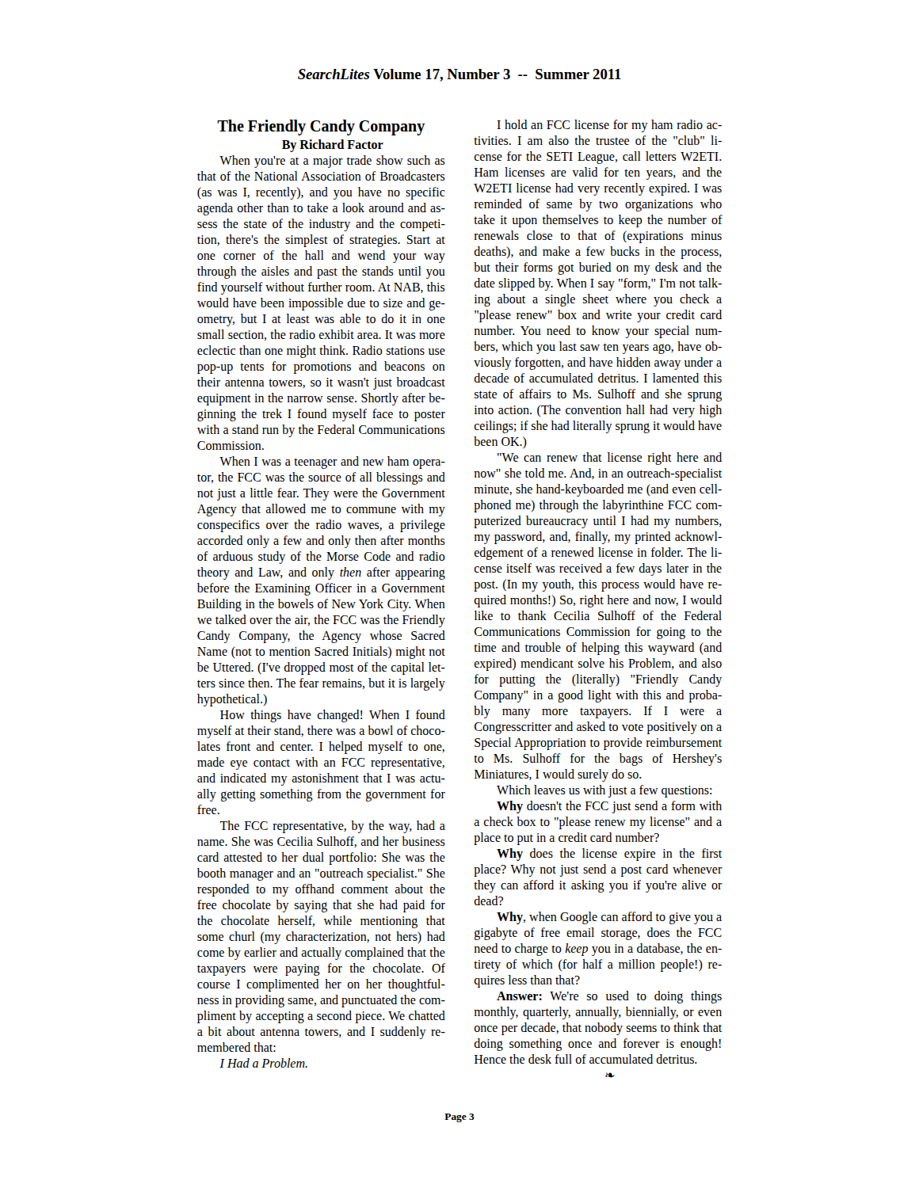SearchLites Volume 17, Number 3 -- Summer 2011
The Friendly Candy Company
By Richard Factor
When you're at a major trade show such as that of the National Association of Broadcasters (as was I, recently), and you have no specific agenda other than to take a look around and assess the state of the industry and the competition, there's the simplest of strategies. Start at one corner of the hall and wend your way through the aisles and past the stands until you find yourself without further room. At NAB, this would have been impossible due to size and geometry, but I at least was able to do it in one small section, the radio exhibit area. It was more eclectic than one might think. Radio stations use pop-up tents for promotions and beacons on their antenna towers, so it wasn't just broadcast equipment in the narrow sense. Shortly after beginning the trek I found myself face to poster with a stand run by the Federal Communications Commission.
When I was a teenager and new ham operator, the FCC was the source of all blessings and not just a little fear. They were the Government Agency that allowed me to commune with my conspecifics over the radio waves, a privilege accorded only a few and only then after months of arduous study of the Morse Code and radio theory and Law, and only then after appearing before the Examining Officer in a Government Building in the bowels of New York City. When we talked over the air, the FCC was the Friendly Candy Company, the Agency whose Sacred Name (not to mention Sacred Initials) might not be Uttered. (I've dropped most of the capital letters since then. The fear remains, but it is largely hypothetical.)
How things have changed! When I found myself at their stand, there was a bowl of chocolates front and center. I helped myself to one, made eye contact with an FCC representative, and indicated my astonishment that I was actually getting something from the government for free.
The FCC representative, by the way, had a name. She was Cecilia Sulhoff, and her business card attested to her dual portfolio: She was the booth manager and an "outreach specialist." She responded to my offhand comment about the free chocolate by saying that she had paid for the chocolate herself, while mentioning that some churl (my characterization, not hers) had come by earlier and actually complained that the taxpayers were paying for the chocolate. Of course I complimented her on her thoughtfulness in providing same, and punctuated the compliment by accepting a second piece. We chatted a bit about antenna towers, and I suddenly remembered that:
I Had a Problem.
I hold an FCC license for my ham radio activities. I am also the trustee of the "club" license for the SETI League, call letters W2ETI. Ham licenses are valid for ten years, and the W2ETI license had very recently expired. I was reminded of same by two organizations who take it upon themselves to keep the number of renewals close to that of (expirations minus deaths), and make a few bucks in the process, but their forms got buried on my desk and the date slipped by. When I say "form," I'm not talking about a single sheet where you check a "please renew" box and write your credit card number. You need to know your special numbers, which you last saw ten years ago, have obviously forgotten, and have hidden away under a decade of accumulated detritus. I lamented this state of affairs to Ms. Sulhoff and she sprung into action. (The convention hall had very high ceilings; if she had literally sprung it would have been OK.)
"We can renew that license right here and now" she told me. And, in an outreach-specialist minute, she hand-keyboarded me (and even cellphoned me) through the labyrinthine FCC computerized bureaucracy until I had my numbers, my password, and, finally, my printed acknowledgement of a renewed license in folder. The license itself was received a few days later in the post. (In my youth, this process would have required months!) So, right here and now, I would like to thank Cecilia Sulhoff of the Federal Communications Commission for going to the time and trouble of helping this wayward (and expired) mendicant solve his Problem, and also for putting the (literally) "Friendly Candy Company" in a good light with this and probably many more taxpayers. If I were a Congresscritter and asked to vote positively on a Special Appropriation to provide reimbursement to Ms. Sulhoff for the bags of Hershey's Miniatures, I would surely do so.
Which leaves us with just a few questions:
Why doesn't the FCC just send a form with a check box to "please renew my license" and a place to put in a credit card number?
Why does the license expire in the first place? Why not just send a post card whenever they can afford it asking you if you're alive or dead?
Why, when Google can afford to give you a gigabyte of free email storage, does the FCC need to charge to keep you in a database, the entirety of which (for half a million people!) requires less than that?
Answer: We're so used to doing things monthly, quarterly, annually, biennially, or even once per decade, that nobody seems to think that doing something once and forever is enough! Hence the desk full of accumulated detritus.
❧
Page 3